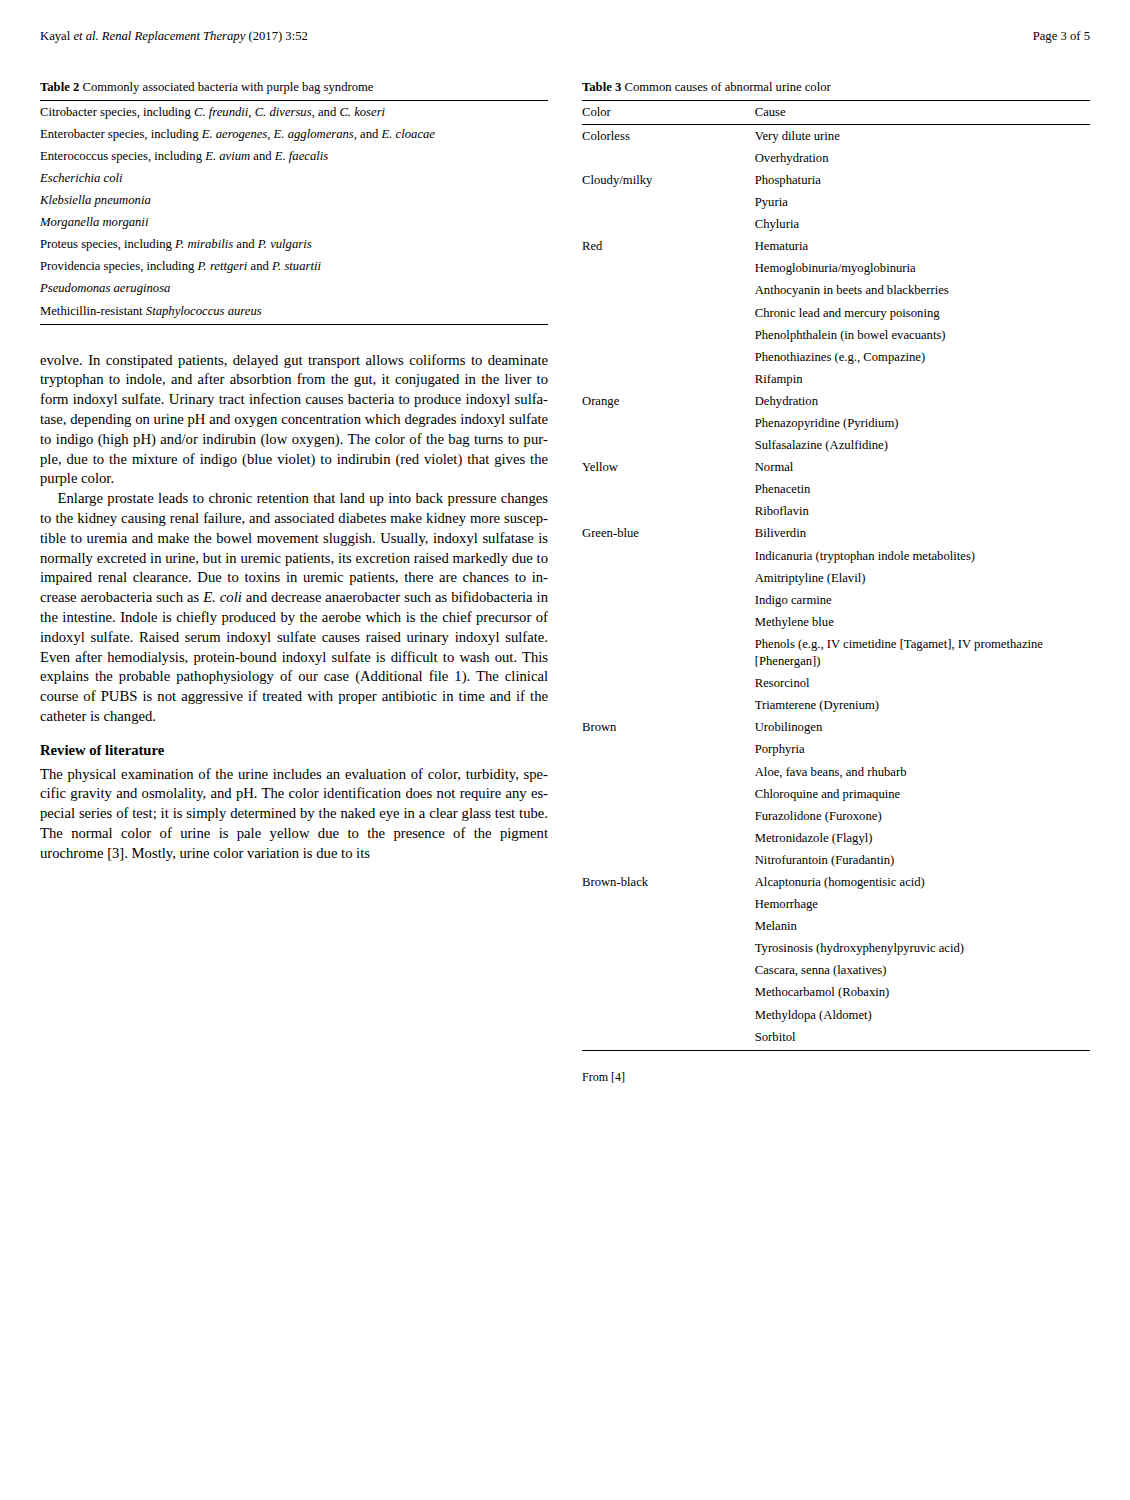Kayal et al. Renal Replacement Therapy (2017) 3:52
Page 3 of 5
Table 2 Commonly associated bacteria with purple bag syndrome
| Citrobacter species, including C. freundii , C. diversus , and C. koseri |
| Enterobacter species, including E. aerogenes , E. agglomerans , and E. cloacae |
| Enterococcus species, including E. avium and E. faecalis |
| Escherichia coli |
| Klebsiella pneumonia |
| Morganella morganii |
| Proteus species, including P. mirabilis and P. vulgaris |
| Providencia species, including P. rettgeri and P. stuartii |
| Pseudomonas aeruginosa |
| Methicillin-resistant Staphylococcus aureus |
evolve. In constipated patients, delayed gut transport allows coliforms to deaminate tryptophan to indole, and after absorbtion from the gut, it conjugated in the liver to form indoxyl sulfate. Urinary tract infection causes bacteria to produce indoxyl sulfatase, depending on urine pH and oxygen concentration which degrades indoxyl sulfate to indigo (high pH) and/or indirubin (low oxygen). The color of the bag turns to purple, due to the mixture of indigo (blue violet) to indirubin (red violet) that gives the purple color.
Enlarge prostate leads to chronic retention that land up into back pressure changes to the kidney causing renal failure, and associated diabetes make kidney more susceptible to uremia and make the bowel movement sluggish. Usually, indoxyl sulfatase is normally excreted in urine, but in uremic patients, its excretion raised markedly due to impaired renal clearance. Due to toxins in uremic patients, there are chances to increase aerobacteria such as E. coli and decrease anaerobacter such as bifidobacteria in the intestine. Indole is chiefly produced by the aerobe which is the chief precursor of indoxyl sulfate. Raised serum indoxyl sulfate causes raised urinary indoxyl sulfate. Even after hemodialysis, protein-bound indoxyl sulfate is difficult to wash out. This explains the probable pathophysiology of our case (Additional file 1). The clinical course of PUBS is not aggressive if treated with proper antibiotic in time and if the catheter is changed.
Review of literature
The physical examination of the urine includes an evaluation of color, turbidity, specific gravity and osmolality, and pH. The color identification does not require any especial series of test; it is simply determined by the naked eye in a clear glass test tube. The normal color of urine is pale yellow due to the presence of the pigment urochrome [3]. Mostly, urine color variation is due to its
Table 3 Common causes of abnormal urine color
| Color | Cause |
| --- | --- |
| Colorless | Very dilute urine |
| | Overhydration |
| Cloudy/milky | Phosphaturia |
| | Pyuria |
| | Chyluria |
| Red | Hematuria |
| | Hemoglobinuria/myoglobinuria |
| | Anthocyanin in beets and blackberries |
| | Chronic lead and mercury poisoning |
| | Phenolphthalein (in bowel evacuants) |
| | Phenothiazines (e.g., Compazine) |
| | Rifampin |
| Orange | Dehydration |
| | Phenazopyridine (Pyridium) |
| | Sulfasalazine (Azulfidine) |
| Yellow | Normal |
| | Phenacetin |
| | Riboflavin |
| Green-blue | Biliverdin |
| | Indicanuria (tryptophan indole metabolites) |
| | Amitriptyline (Elavil) |
| | Indigo carmine |
| | Methylene blue |
| | Phenols (e.g., IV cimetidine [Tagamet], IV promethazine [Phenergan]) |
| | Resorcinol |
| | Triamterene (Dyrenium) |
| Brown | Urobilinogen |
| | Porphyria |
| | Aloe, fava beans, and rhubarb |
| | Chloroquine and primaquine |
| | Furazolidone (Furoxone) |
| | Metronidazole (Flagyl) |
| | Nitrofurantoin (Furadantin) |
| Brown-black | Alcaptonuria (homogentisic acid) |
| | Hemorrhage |
| | Melanin |
| | Tyrosinosis (hydroxyphenylpyruvic acid) |
| | Cascara, senna (laxatives) |
| | Methocarbamol (Robaxin) |
| | Methyldopa (Aldomet) |
| | Sorbitol |
From [4]